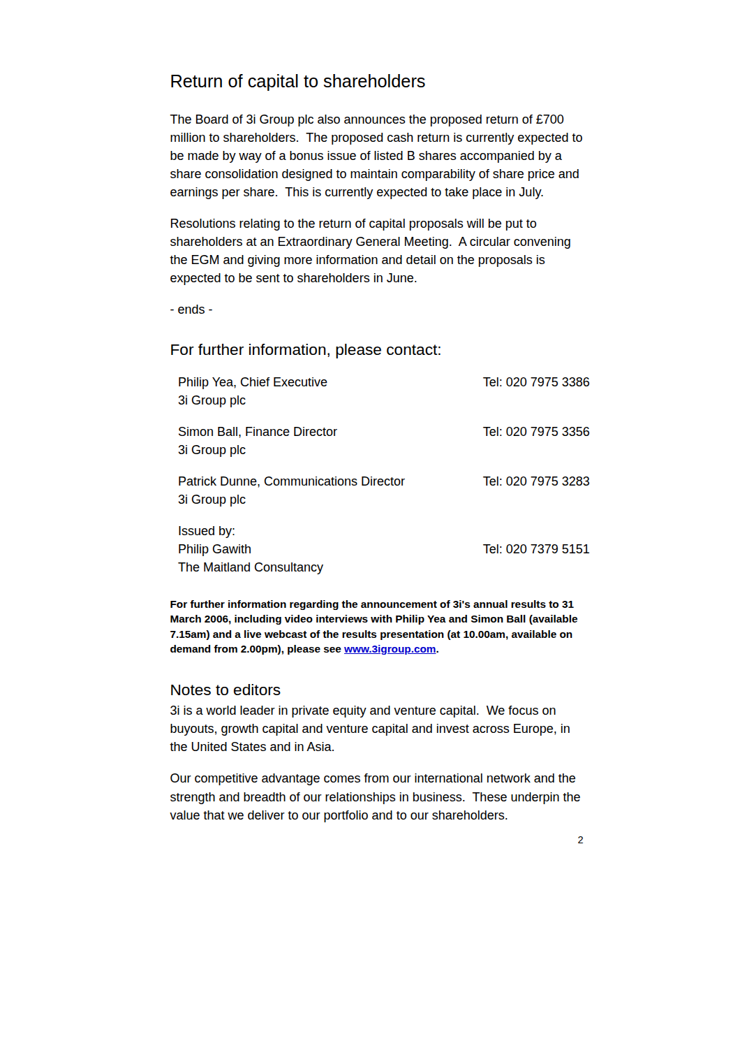Return of capital to shareholders
The Board of 3i Group plc also announces the proposed return of £700 million to shareholders. The proposed cash return is currently expected to be made by way of a bonus issue of listed B shares accompanied by a share consolidation designed to maintain comparability of share price and earnings per share. This is currently expected to take place in July.
Resolutions relating to the return of capital proposals will be put to shareholders at an Extraordinary General Meeting. A circular convening the EGM and giving more information and detail on the proposals is expected to be sent to shareholders in June.
- ends -
For further information, please contact:
Philip Yea, Chief Executive3i Group plc
Tel: 020 7975 3386
Simon Ball, Finance Director3i Group plc
Tel: 020 7975 3356
Patrick Dunne, Communications Director3i Group plc
Tel: 020 7975 3283
Issued by:Philip Gawith The Maitland Consultancy
Tel: 020 7379 5151
For further information regarding the announcement of 3i's annual results to 31 March 2006, including video interviews with Philip Yea and Simon Ball (available 7.15am) and a live webcast of the results presentation (at 10.00am, available on demand from 2.00pm), please see www.3igroup.com.
Notes to editors
3i is a world leader in private equity and venture capital. We focus on buyouts, growth capital and venture capital and invest across Europe, in the United States and in Asia.
Our competitive advantage comes from our international network and the strength and breadth of our relationships in business. These underpin the value that we deliver to our portfolio and to our shareholders.
2